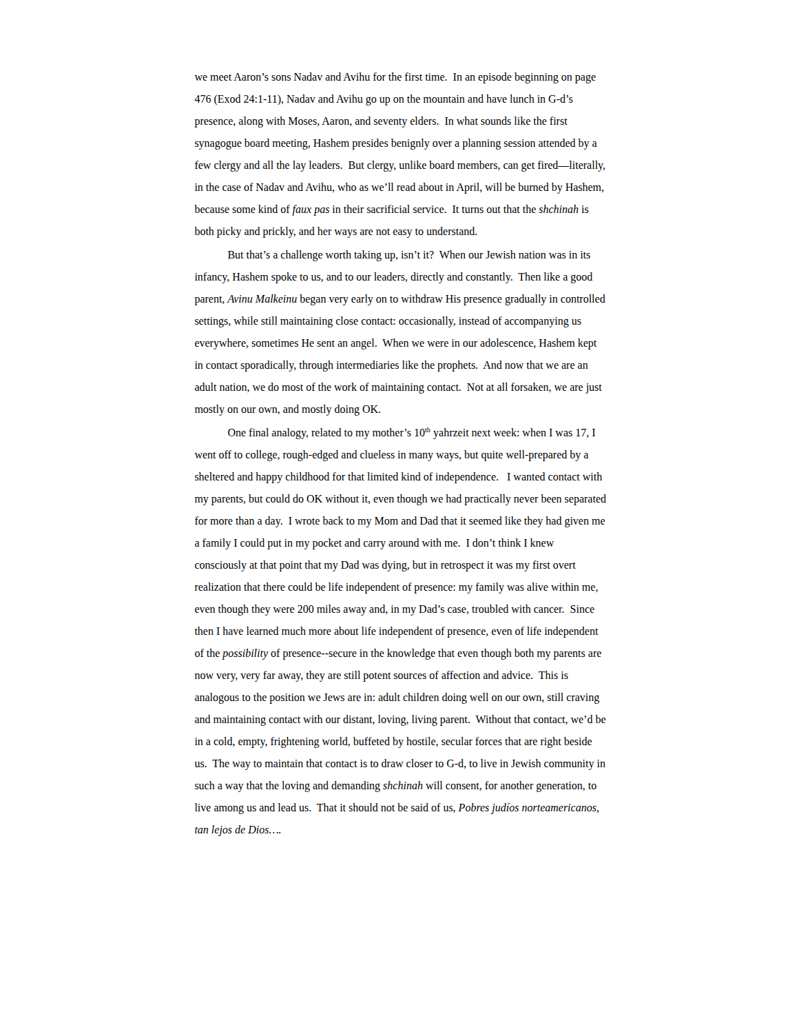we meet Aaron’s sons Nadav and Avihu for the first time. In an episode beginning on page 476 (Exod 24:1-11), Nadav and Avihu go up on the mountain and have lunch in G-d’s presence, along with Moses, Aaron, and seventy elders. In what sounds like the first synagogue board meeting, Hashem presides benignly over a planning session attended by a few clergy and all the lay leaders. But clergy, unlike board members, can get fired—literally, in the case of Nadav and Avihu, who as we’ll read about in April, will be burned by Hashem, because some kind of faux pas in their sacrificial service. It turns out that the shchinah is both picky and prickly, and her ways are not easy to understand.
But that’s a challenge worth taking up, isn’t it? When our Jewish nation was in its infancy, Hashem spoke to us, and to our leaders, directly and constantly. Then like a good parent, Avinu Malkeinu began very early on to withdraw His presence gradually in controlled settings, while still maintaining close contact: occasionally, instead of accompanying us everywhere, sometimes He sent an angel. When we were in our adolescence, Hashem kept in contact sporadically, through intermediaries like the prophets. And now that we are an adult nation, we do most of the work of maintaining contact. Not at all forsaken, we are just mostly on our own, and mostly doing OK.
One final analogy, related to my mother’s 10th yahrzeit next week: when I was 17, I went off to college, rough-edged and clueless in many ways, but quite well-prepared by a sheltered and happy childhood for that limited kind of independence. I wanted contact with my parents, but could do OK without it, even though we had practically never been separated for more than a day. I wrote back to my Mom and Dad that it seemed like they had given me a family I could put in my pocket and carry around with me. I don’t think I knew consciously at that point that my Dad was dying, but in retrospect it was my first overt realization that there could be life independent of presence: my family was alive within me, even though they were 200 miles away and, in my Dad’s case, troubled with cancer. Since then I have learned much more about life independent of presence, even of life independent of the possibility of presence--secure in the knowledge that even though both my parents are now very, very far away, they are still potent sources of affection and advice. This is analogous to the position we Jews are in: adult children doing well on our own, still craving and maintaining contact with our distant, loving, living parent. Without that contact, we’d be in a cold, empty, frightening world, buffeted by hostile, secular forces that are right beside us. The way to maintain that contact is to draw closer to G-d, to live in Jewish community in such a way that the loving and demanding shchinah will consent, for another generation, to live among us and lead us. That it should not be said of us, Pobres judíos norteamericanos, tan lejos de Dios….